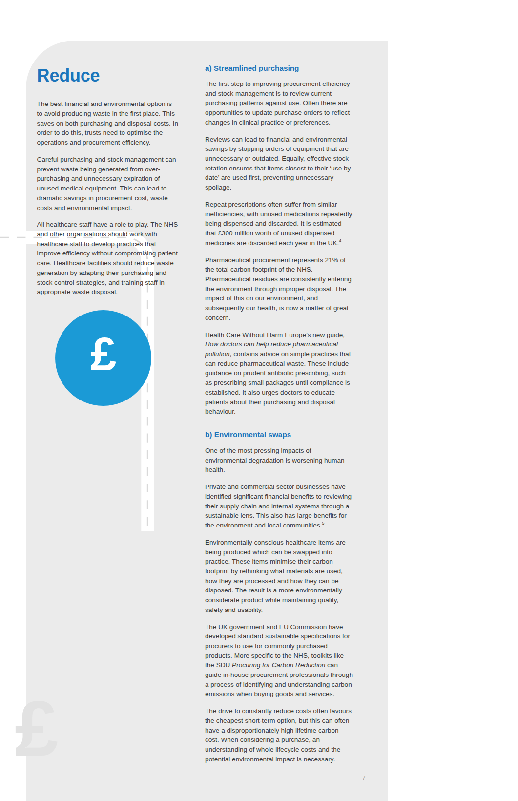£
£
Reduce
The best financial and environmental option is to avoid producing waste in the first place. This saves on both purchasing and disposal costs. In order to do this, trusts need to optimise the operations and procurement efficiency.
Careful purchasing and stock management can prevent waste being generated from over-purchasing and unnecessary expiration of unused medical equipment. This can lead to dramatic savings in procurement cost, waste costs and environmental impact.
All healthcare staff have a role to play. The NHS and other organisations should work with healthcare staff to develop practices that improve efficiency without compromising patient care. Healthcare facilities should reduce waste generation by adapting their purchasing and stock control strategies, and training staff in appropriate waste disposal.
a) Streamlined purchasing
The first step to improving procurement efficiency and stock management is to review current purchasing patterns against use. Often there are opportunities to update purchase orders to reflect changes in clinical practice or preferences.
Reviews can lead to financial and environmental savings by stopping orders of equipment that are unnecessary or outdated. Equally, effective stock rotation ensures that items closest to their ‘use by date’ are used first, preventing unnecessary spoilage.
Repeat prescriptions often suffer from similar inefficiencies, with unused medications repeatedly being dispensed and discarded. It is estimated that £300 million worth of unused dispensed medicines are discarded each year in the UK.4
Pharmaceutical procurement represents 21% of the total carbon footprint of the NHS. Pharmaceutical residues are consistently entering the environment through improper disposal. The impact of this on our environment, and subsequently our health, is now a matter of great concern.
Health Care Without Harm Europe’s new guide, How doctors can help reduce pharmaceutical pollution, contains advice on simple practices that can reduce pharmaceutical waste. These include guidance on prudent antibiotic prescribing, such as prescribing small packages until compliance is established. It also urges doctors to educate patients about their purchasing and disposal behaviour.
b) Environmental swaps
One of the most pressing impacts of environmental degradation is worsening human health.
Private and commercial sector businesses have identified significant financial benefits to reviewing their supply chain and internal systems through a sustainable lens. This also has large benefits for the environment and local communities.5
Environmentally conscious healthcare items are being produced which can be swapped into practice. These items minimise their carbon footprint by rethinking what materials are used, how they are processed and how they can be disposed. The result is a more environmentally considerate product while maintaining quality, safety and usability.
The UK government and EU Commission have developed standard sustainable specifications for procurers to use for commonly purchased products. More specific to the NHS, toolkits like the SDU Procuring for Carbon Reduction can guide in-house procurement professionals through a process of identifying and understanding carbon emissions when buying goods and services.
The drive to constantly reduce costs often favours the cheapest short-term option, but this can often have a disproportionately high lifetime carbon cost. When considering a purchase, an understanding of whole lifecycle costs and the potential environmental impact is necessary.
7